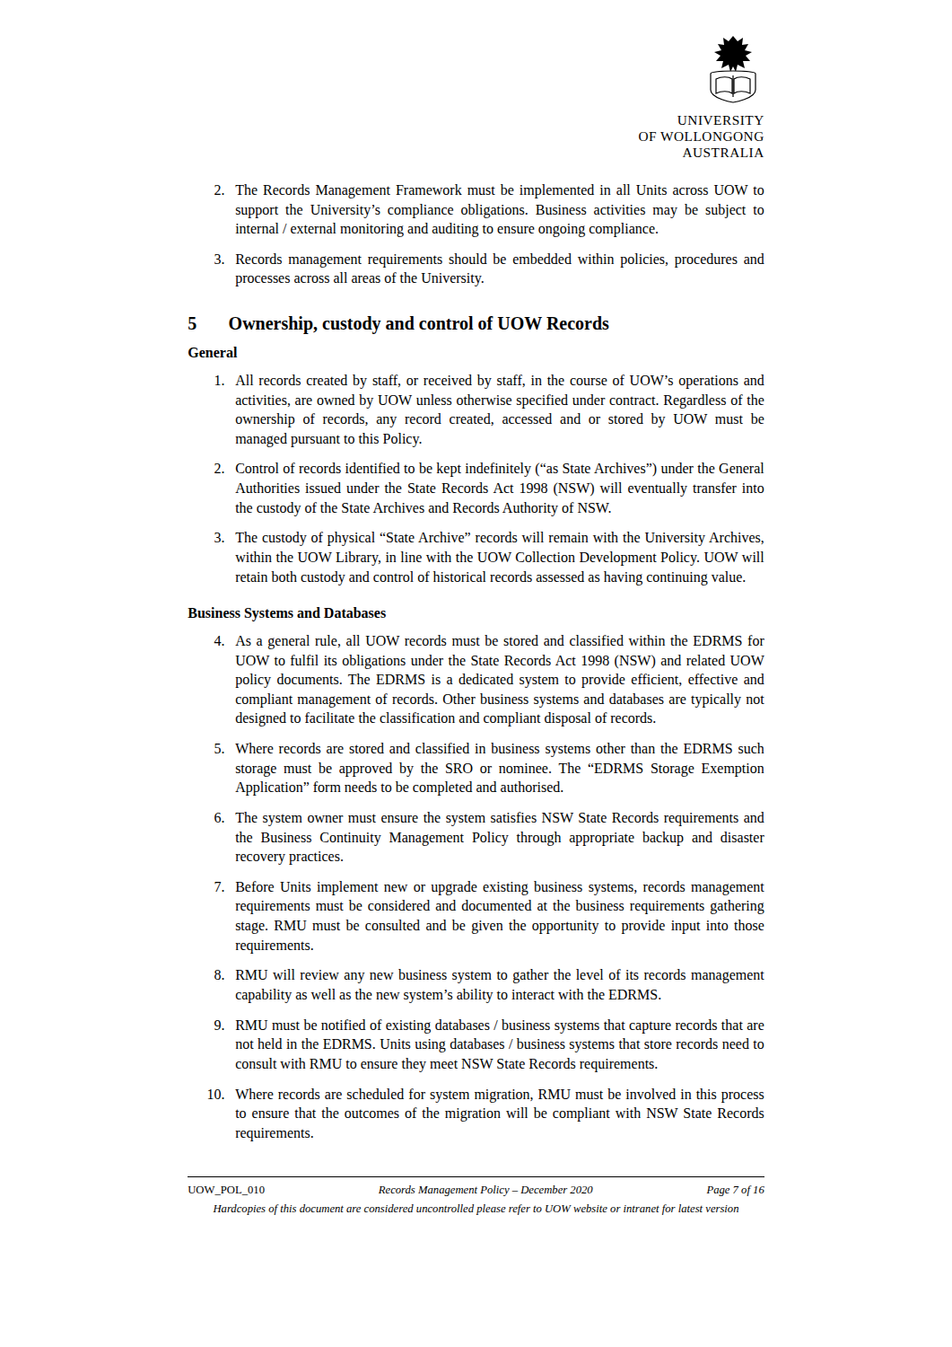UNIVERSITY OF WOLLONGONG AUSTRALIA
The Records Management Framework must be implemented in all Units across UOW to support the University’s compliance obligations. Business activities may be subject to internal / external monitoring and auditing to ensure ongoing compliance.
Records management requirements should be embedded within policies, procedures and processes across all areas of the University.
5 Ownership, custody and control of UOW Records
General
All records created by staff, or received by staff, in the course of UOW’s operations and activities, are owned by UOW unless otherwise specified under contract. Regardless of the ownership of records, any record created, accessed and or stored by UOW must be managed pursuant to this Policy.
Control of records identified to be kept indefinitely (“as State Archives”) under the General Authorities issued under the State Records Act 1998 (NSW) will eventually transfer into the custody of the State Archives and Records Authority of NSW.
The custody of physical “State Archive” records will remain with the University Archives, within the UOW Library, in line with the UOW Collection Development Policy. UOW will retain both custody and control of historical records assessed as having continuing value.
Business Systems and Databases
As a general rule, all UOW records must be stored and classified within the EDRMS for UOW to fulfil its obligations under the State Records Act 1998 (NSW) and related UOW policy documents. The EDRMS is a dedicated system to provide efficient, effective and compliant management of records. Other business systems and databases are typically not designed to facilitate the classification and compliant disposal of records.
Where records are stored and classified in business systems other than the EDRMS such storage must be approved by the SRO or nominee. The “EDRMS Storage Exemption Application” form needs to be completed and authorised.
The system owner must ensure the system satisfies NSW State Records requirements and the Business Continuity Management Policy through appropriate backup and disaster recovery practices.
Before Units implement new or upgrade existing business systems, records management requirements must be considered and documented at the business requirements gathering stage. RMU must be consulted and be given the opportunity to provide input into those requirements.
RMU will review any new business system to gather the level of its records management capability as well as the new system’s ability to interact with the EDRMS.
RMU must be notified of existing databases / business systems that capture records that are not held in the EDRMS. Units using databases / business systems that store records need to consult with RMU to ensure they meet NSW State Records requirements.
Where records are scheduled for system migration, RMU must be involved in this process to ensure that the outcomes of the migration will be compliant with NSW State Records requirements.
UOW_POL_010
Records Management Policy – December 2020
Page 7 of 16
Hardcopies of this document are considered uncontrolled please refer to UOW website or intranet for latest version